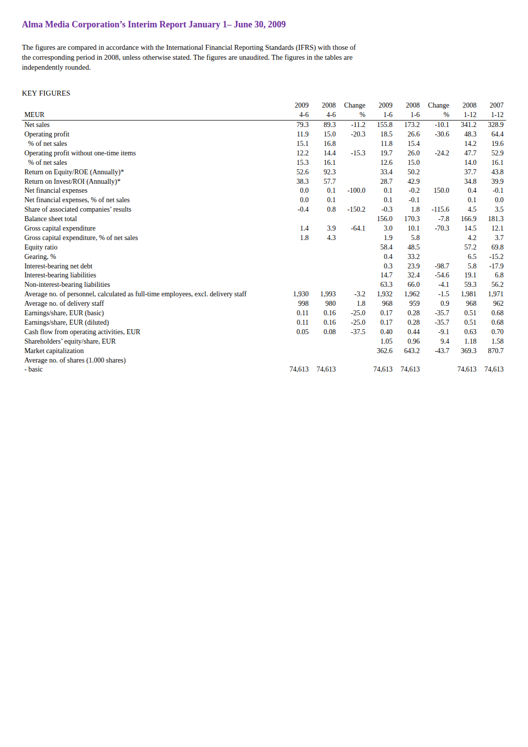Alma Media Corporation’s Interim Report January 1– June 30, 2009
The figures are compared in accordance with the International Financial Reporting Standards (IFRS) with those of the corresponding period in 2008, unless otherwise stated. The figures are unaudited. The figures in the tables are independently rounded.
KEY FIGURES
| | 2009 | 2008 | Change | 2009 | 2008 | Change | 2008 | 2007 |
| --- | --- | --- | --- | --- | --- | --- | --- | --- |
| MEUR | 4-6 | 4-6 | % | 1-6 | 1-6 | % | 1-12 | 1-12 |
| Net sales | 79.3 | 89.3 | -11.2 | 155.8 | 173.2 | -10.1 | 341.2 | 328.9 |
| Operating profit | 11.9 | 15.0 | -20.3 | 18.5 | 26.6 | -30.6 | 48.3 | 64.4 |
| % of net sales | 15.1 | 16.8 | | 11.8 | 15.4 | | 14.2 | 19.6 |
| Operating profit without one-time items | 12.2 | 14.4 | -15.3 | 19.7 | 26.0 | -24.2 | 47.7 | 52.9 |
| % of net sales | 15.3 | 16.1 | | 12.6 | 15.0 | | 14.0 | 16.1 |
| Return on Equity/ROE (Annually)* | 52.6 | 92.3 | | 33.4 | 50.2 | | 37.7 | 43.8 |
| Return on Invest/ROI (Annually)* | 38.3 | 57.7 | | 28.7 | 42.9 | | 34.8 | 39.9 |
| Net financial expenses | 0.0 | 0.1 | -100.0 | 0.1 | -0.2 | 150.0 | 0.4 | -0.1 |
| Net financial expenses, % of net sales | 0.0 | 0.1 | | 0.1 | -0.1 | | 0.1 | 0.0 |
| Share of associated companies’ results | -0.4 | 0.8 | -150.2 | -0.3 | 1.8 | -115.6 | 4.5 | 3.5 |
| Balance sheet total | | | | 156.0 | 170.3 | -7.8 | 166.9 | 181.3 |
| Gross capital expenditure | 1.4 | 3.9 | -64.1 | 3.0 | 10.1 | -70.3 | 14.5 | 12.1 |
| Gross capital expenditure, % of net sales | 1.8 | 4.3 | | 1.9 | 5.8 | | 4.2 | 3.7 |
| Equity ratio | | | | 58.4 | 48.5 | | 57.2 | 69.8 |
| Gearing, % | | | | 0.4 | 33.2 | | 6.5 | -15.2 |
| Interest-bearing net debt | | | | 0.3 | 23.9 | -98.7 | 5.8 | -17.9 |
| Interest-bearing liabilities | | | | 14.7 | 32.4 | -54.6 | 19.1 | 6.8 |
| Non-interest-bearing liabilities | | | | 63.3 | 66.0 | -4.1 | 59.3 | 56.2 |
| Average no. of personnel, calculated as full-time employees, excl. delivery staff | 1,930 | 1,993 | -3.2 | 1,932 | 1,962 | -1.5 | 1,981 | 1,971 |
| Average no. of delivery staff | 998 | 980 | 1.8 | 968 | 959 | 0.9 | 968 | 962 |
| Earnings/share, EUR (basic) | 0.11 | 0.16 | -25.0 | 0.17 | 0.28 | -35.7 | 0.51 | 0.68 |
| Earnings/share, EUR (diluted) | 0.11 | 0.16 | -25.0 | 0.17 | 0.28 | -35.7 | 0.51 | 0.68 |
| Cash flow from operating activities, EUR | 0.05 | 0.08 | -37.5 | 0.40 | 0.44 | -9.1 | 0.63 | 0.70 |
| Shareholders’ equity/share, EUR | | | | 1.05 | 0.96 | 9.4 | 1.18 | 1.58 |
| Market capitalization | | | | 362.6 | 643.2 | -43.7 | 369.3 | 870.7 |
| Average no. of shares (1.000 shares) | | | | | | | | |
| - basic | 74,613 | 74,613 | | 74,613 | 74,613 | | 74,613 | 74,613 |